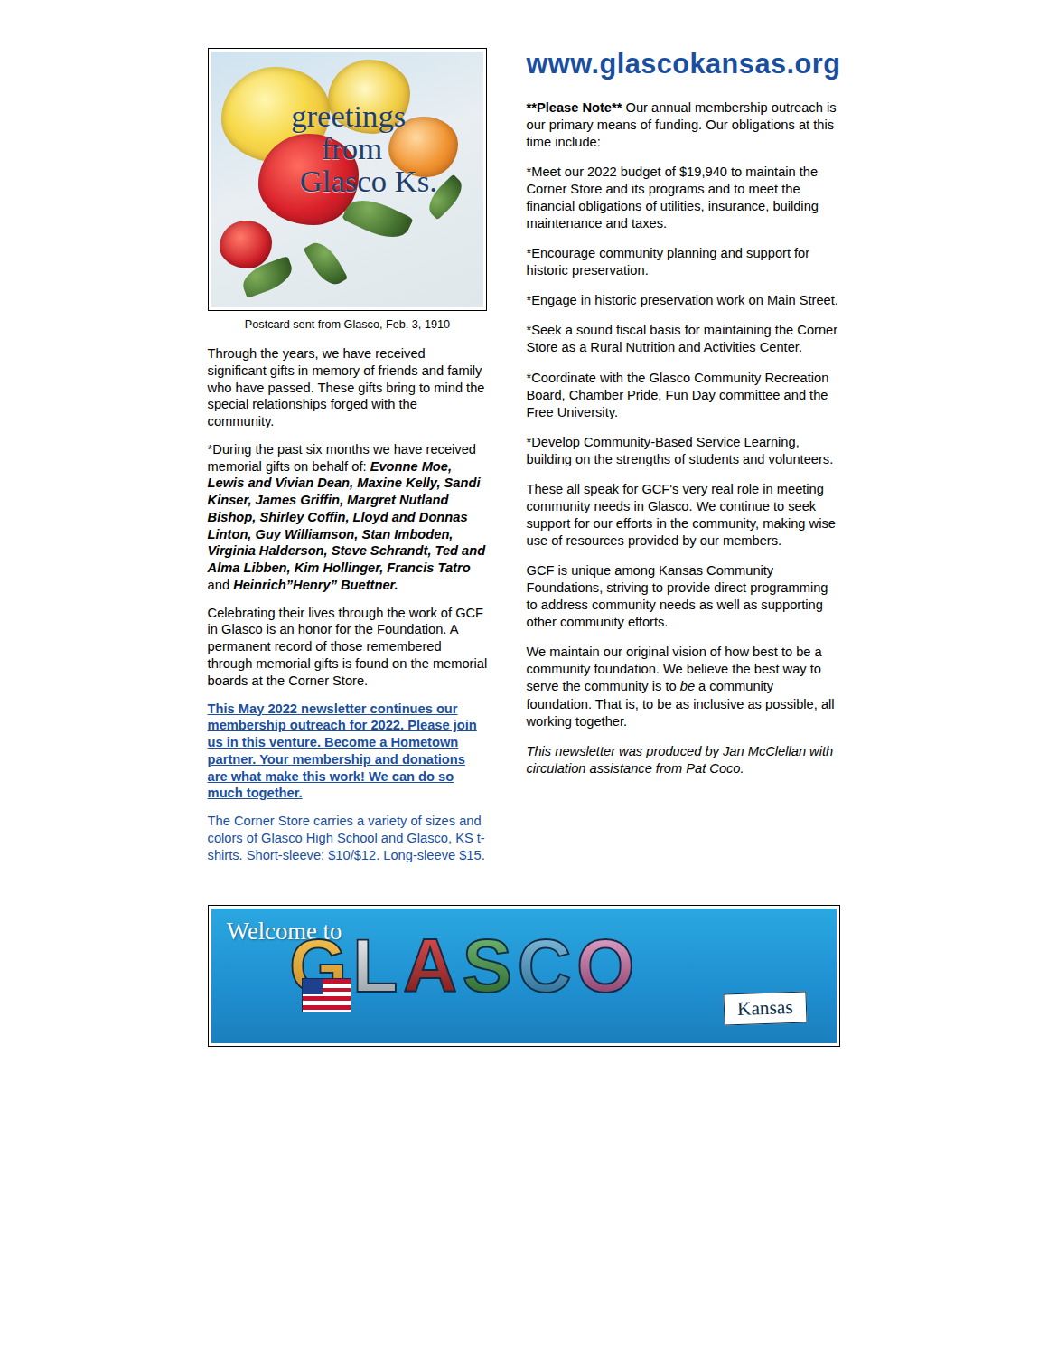greetings from Glasco Ks.
Postcard sent from Glasco, Feb. 3, 1910
Through the years, we have received significant gifts in memory of friends and family who have passed. These gifts bring to mind the special relationships forged with the community.
*During the past six months we have received memorial gifts on behalf of: Evonne Moe, Lewis and Vivian Dean, Maxine Kelly, Sandi Kinser, James Griffin, Margret Nutland Bishop, Shirley Coffin, Lloyd and Donnas Linton, Guy Williamson, Stan Imboden, Virginia Halderson, Steve Schrandt, Ted and Alma Libben, Kim Hollinger, Francis Tatro and Heinrich”Henry” Buettner.
Celebrating their lives through the work of GCF in Glasco is an honor for the Foundation. A permanent record of those remembered through memorial gifts is found on the memorial boards at the Corner Store.
This May 2022 newsletter continues our membership outreach for 2022. Please join us in this venture. Become a Hometown partner. Your membership and donations are what make this work! We can do so much together.
The Corner Store carries a variety of sizes and colors of Glasco High School and Glasco, KS t-shirts. Short-sleeve: $10/$12. Long-sleeve $15.
www.glascokansas.org
**Please Note** Our annual membership outreach is our primary means of funding. Our obligations at this time include:
*Meet our 2022 budget of $19,940 to maintain the Corner Store and its programs and to meet the financial obligations of utilities, insurance, building maintenance and taxes.
*Encourage community planning and support for historic preservation.
*Engage in historic preservation work on Main Street.
*Seek a sound fiscal basis for maintaining the Corner Store as a Rural Nutrition and Activities Center.
*Coordinate with the Glasco Community Recreation Board, Chamber Pride, Fun Day committee and the Free University.
*Develop Community-Based Service Learning, building on the strengths of students and volunteers.
These all speak for GCF's very real role in meeting community needs in Glasco. We continue to seek support for our efforts in the community, making wise use of resources provided by our members.
GCF is unique among Kansas Community Foundations, striving to provide direct programming to address community needs as well as supporting other community efforts.
We maintain our original vision of how best to be a community foundation. We believe the best way to serve the community is to be a community foundation. That is, to be as inclusive as possible, all working together.
This newsletter was produced by Jan McClellan with circulation assistance from Pat Coco.
Welcome to
G L A S C O
Kansas